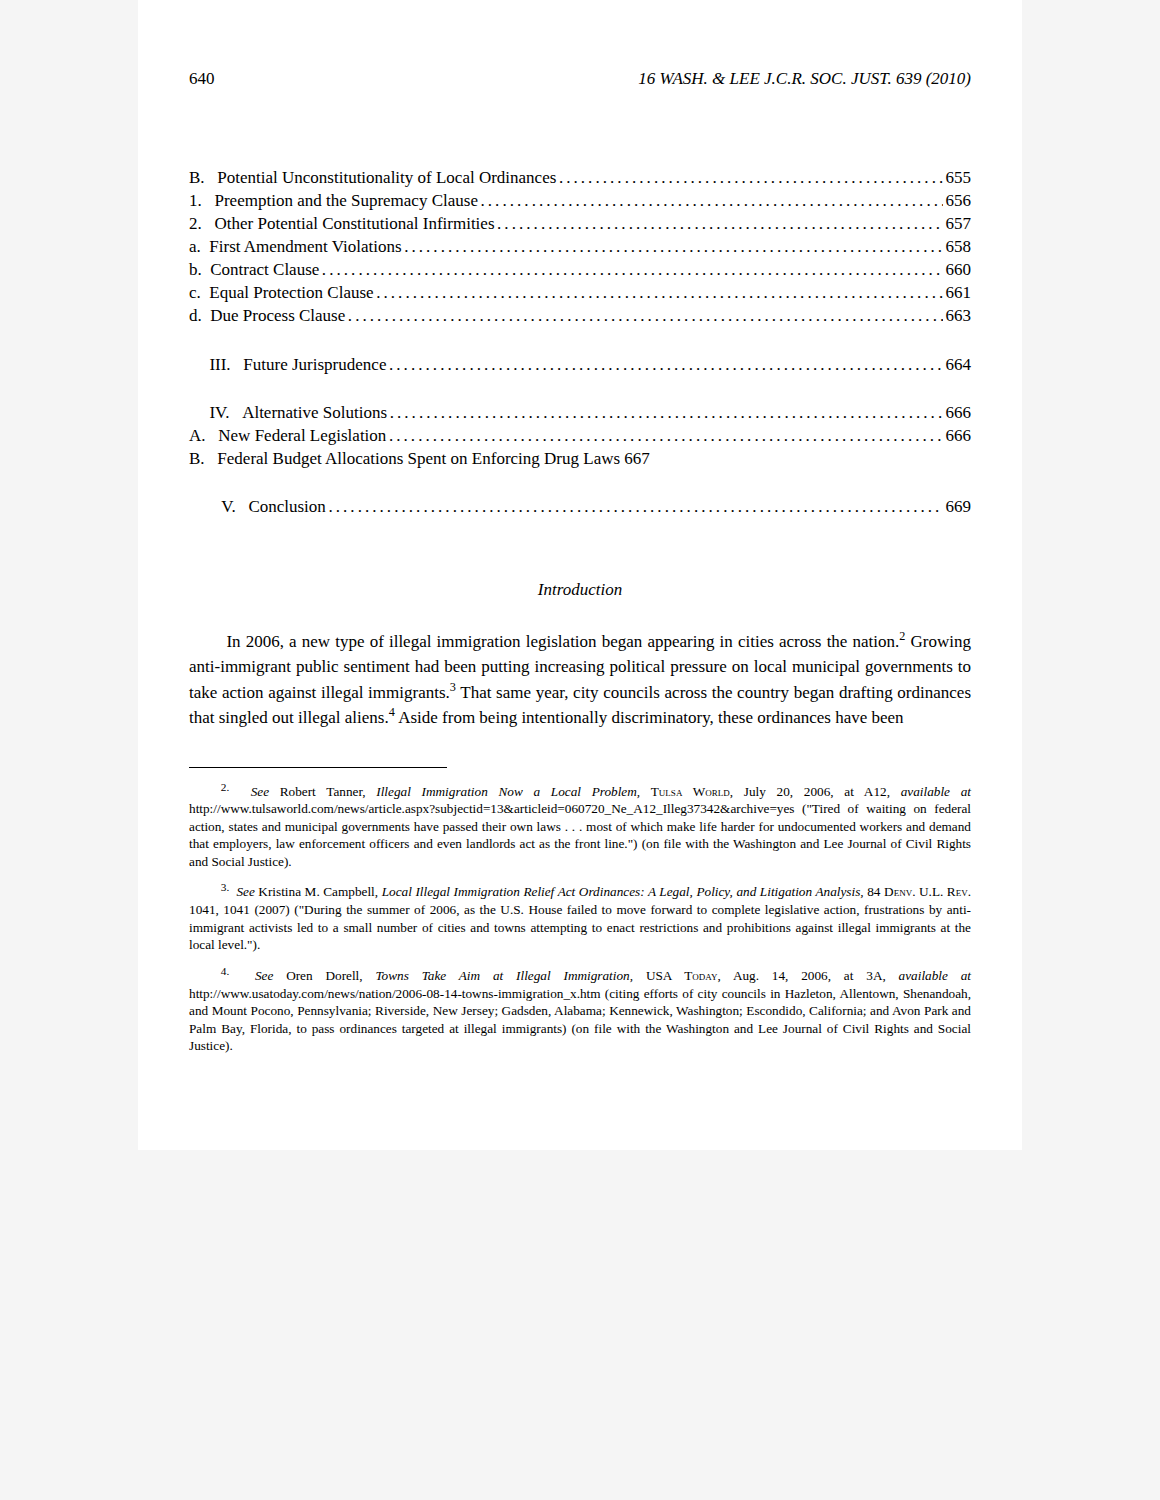640 16 WASH. & LEE J.C.R. SOC. JUST. 639 (2010)
B. Potential Unconstitutionality of Local Ordinances 655
1. Preemption and the Supremacy Clause 656
2. Other Potential Constitutional Infirmities 657
a. First Amendment Violations 658
b. Contract Clause 660
c. Equal Protection Clause 661
d. Due Process Clause 663
III. Future Jurisprudence 664
IV. Alternative Solutions 666
A. New Federal Legislation 666
B. Federal Budget Allocations Spent on Enforcing Drug Laws 667
V. Conclusion 669
Introduction
In 2006, a new type of illegal immigration legislation began appearing in cities across the nation.2 Growing anti-immigrant public sentiment had been putting increasing political pressure on local municipal governments to take action against illegal immigrants.3 That same year, city councils across the country began drafting ordinances that singled out illegal aliens.4 Aside from being intentionally discriminatory, these ordinances have been
2. See Robert Tanner, Illegal Immigration Now a Local Problem, Tulsa World, July 20, 2006, at A12, available at http://www.tulsaworld.com/news/article.aspx?subjectid=13&articleid=060720_Ne_A12_Illeg37342&archive=yes ("Tired of waiting on federal action, states and municipal governments have passed their own laws . . . most of which make life harder for undocumented workers and demand that employers, law enforcement officers and even landlords act as the front line.") (on file with the Washington and Lee Journal of Civil Rights and Social Justice).
3. See Kristina M. Campbell, Local Illegal Immigration Relief Act Ordinances: A Legal, Policy, and Litigation Analysis, 84 Denv. U.L. Rev. 1041, 1041 (2007) ("During the summer of 2006, as the U.S. House failed to move forward to complete legislative action, frustrations by anti-immigrant activists led to a small number of cities and towns attempting to enact restrictions and prohibitions against illegal immigrants at the local level.").
4. See Oren Dorell, Towns Take Aim at Illegal Immigration, USA Today, Aug. 14, 2006, at 3A, available at http://www.usatoday.com/news/nation/2006-08-14-towns-immigration_x.htm (citing efforts of city councils in Hazleton, Allentown, Shenandoah, and Mount Pocono, Pennsylvania; Riverside, New Jersey; Gadsden, Alabama; Kennewick, Washington; Escondido, California; and Avon Park and Palm Bay, Florida, to pass ordinances targeted at illegal immigrants) (on file with the Washington and Lee Journal of Civil Rights and Social Justice).